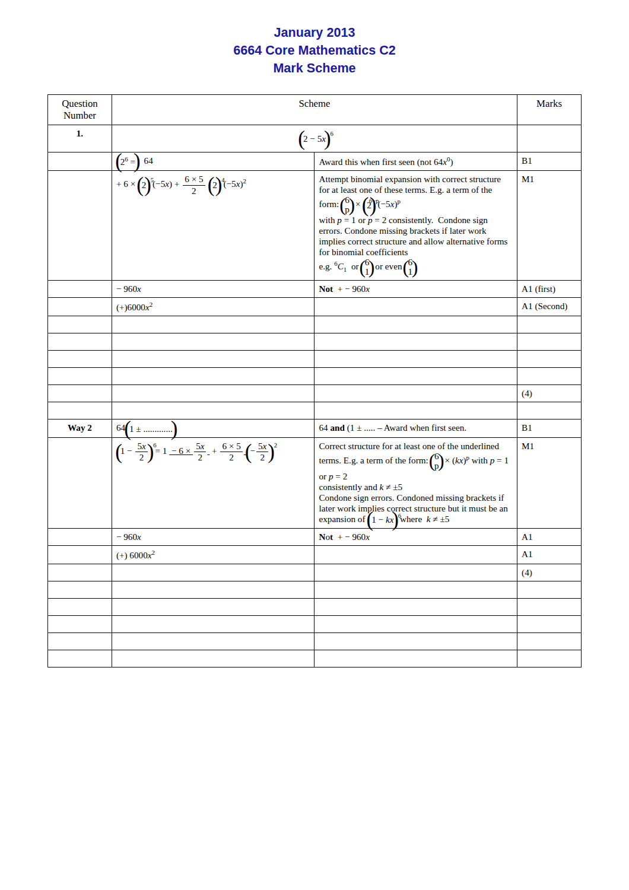January 2013
6664 Core Mathematics C2
Mark Scheme
| Question Number | Scheme | Marks |
| --- | --- | --- |
| 1. | 2 − 5 x 6 | |
| | 2 6 = 64 | Award this when first seen (not 64 x 0 ) | B1 |
| | + 6 × 2 5 (−5 x ) + 6 × 5 2 2 4 (−5 x ) 2 | Attempt binomial expansion with correct structure for at least one of these terms. E.g. a term of the form: 6 p × 2 6−p (−5 x ) p with p = 1 or p = 2 consistently. Condone sign errors. Condone missing brackets if later work implies correct structure and allow alternative forms for binomial coefficients e.g. 6 C 1 or 6 1 or even 6 1 | M1 |
| | − 960 x | Not + − 960 x | A1 (first) |
| | (+)6000 x 2 | | A1 (Second) |
| | | | (4) |
| Way 2 | 64 1 ± ............. | 64 and (1 ± ..... – Award when first seen. | B1 |
| | 1 − 5 x 2 6 = 1 − 6 × 5 x 2 + 6 × 5 2 − 5 x 2 2 | Correct structure for at least one of the underlined terms. E.g. a term of the form: 6 p × ( kx ) p with p = 1 or p = 2 consistently and k ≠ ±5 Condone sign errors. Condoned missing brackets if later work implies correct structure but it must be an expansion of 1 − kx 6 where k ≠ ±5 | M1 |
| | − 960 x | N o t + − 960 x | A1 |
| | (+) 6000 x 2 | | A1 |
| | | | (4) |